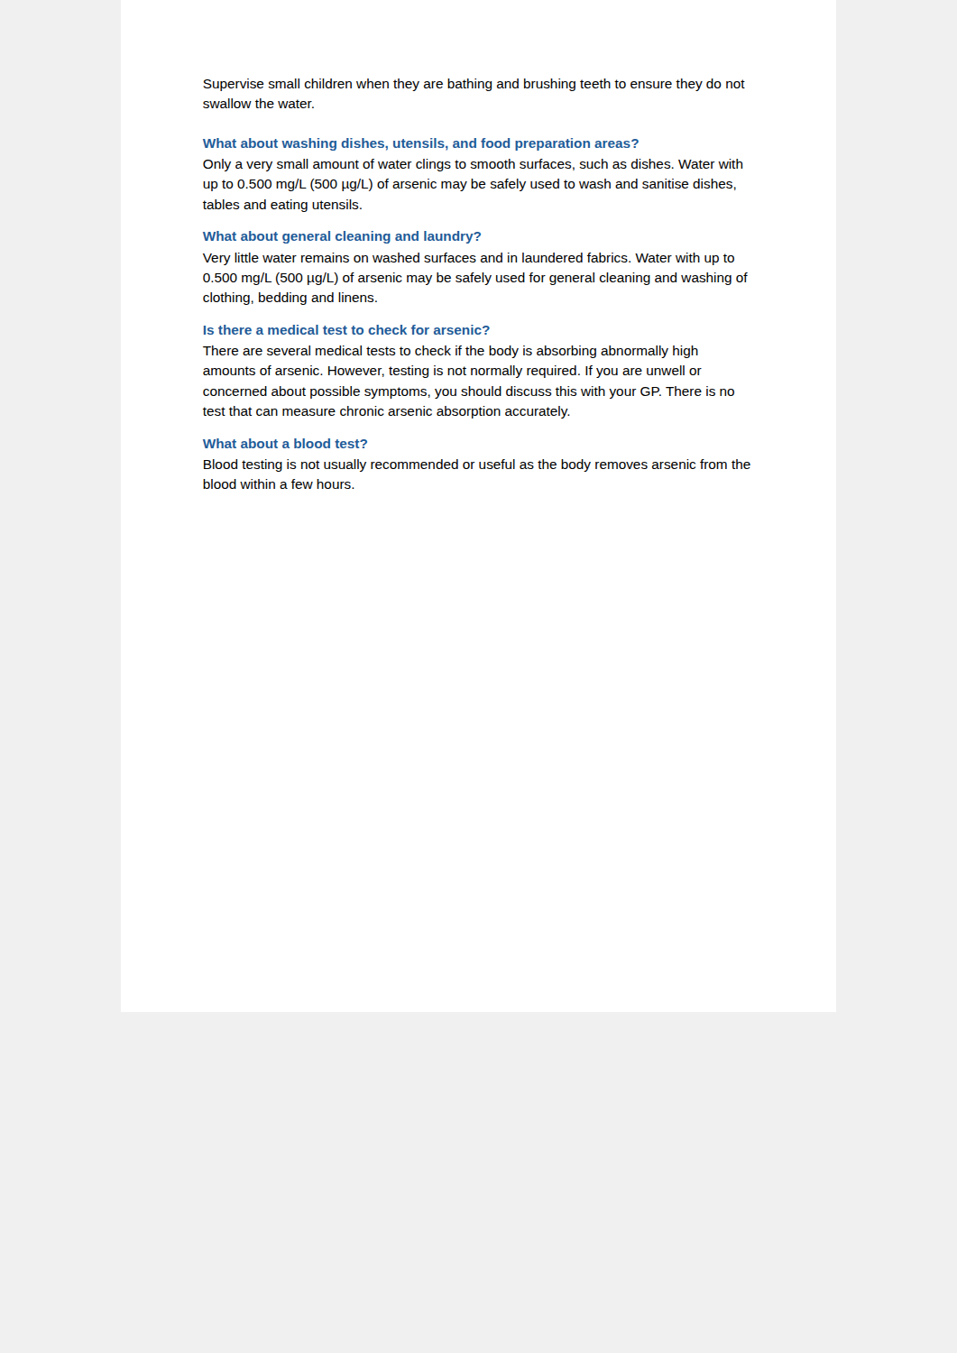Supervise small children when they are bathing and brushing teeth to ensure they do not swallow the water.
What about washing dishes, utensils, and food preparation areas?
Only a very small amount of water clings to smooth surfaces, such as dishes. Water with up to 0.500 mg/L (500 µg/L) of arsenic may be safely used to wash and sanitise dishes, tables and eating utensils.
What about general cleaning and laundry?
Very little water remains on washed surfaces and in laundered fabrics. Water with up to 0.500 mg/L (500 µg/L) of arsenic may be safely used for general cleaning and washing of clothing, bedding and linens.
Is there a medical test to check for arsenic?
There are several medical tests to check if the body is absorbing abnormally high amounts of arsenic. However, testing is not normally required. If you are unwell or concerned about possible symptoms, you should discuss this with your GP. There is no test that can measure chronic arsenic absorption accurately.
What about a blood test?
Blood testing is not usually recommended or useful as the body removes arsenic from the blood within a few hours.